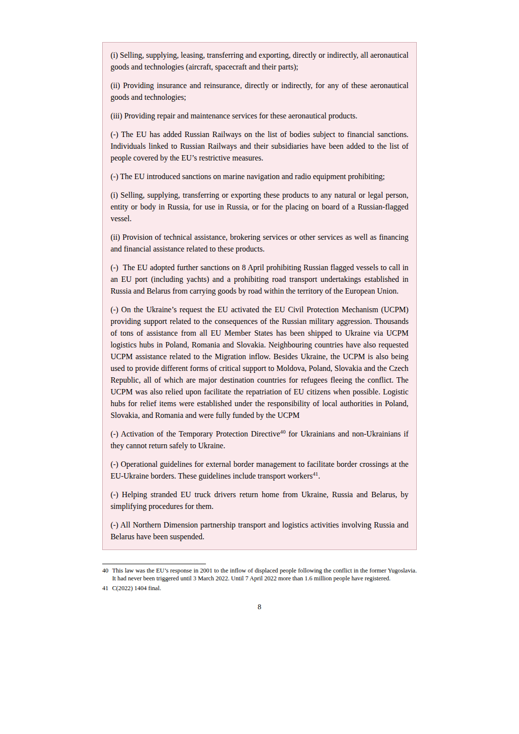(i) Selling, supplying, leasing, transferring and exporting, directly or indirectly, all aeronautical goods and technologies (aircraft, spacecraft and their parts);
(ii) Providing insurance and reinsurance, directly or indirectly, for any of these aeronautical goods and technologies;
(iii) Providing repair and maintenance services for these aeronautical products.
(-) The EU has added Russian Railways on the list of bodies subject to financial sanctions. Individuals linked to Russian Railways and their subsidiaries have been added to the list of people covered by the EU’s restrictive measures.
(-) The EU introduced sanctions on marine navigation and radio equipment prohibiting;
(i) Selling, supplying, transferring or exporting these products to any natural or legal person, entity or body in Russia, for use in Russia, or for the placing on board of a Russian-flagged vessel.
(ii) Provision of technical assistance, brokering services or other services as well as financing and financial assistance related to these products.
(-) The EU adopted further sanctions on 8 April prohibiting Russian flagged vessels to call in an EU port (including yachts) and a prohibiting road transport undertakings established in Russia and Belarus from carrying goods by road within the territory of the European Union.
(-) On the Ukraine’s request the EU activated the EU Civil Protection Mechanism (UCPM) providing support related to the consequences of the Russian military aggression. Thousands of tons of assistance from all EU Member States has been shipped to Ukraine via UCPM logistics hubs in Poland, Romania and Slovakia. Neighbouring countries have also requested UCPM assistance related to the Migration inflow. Besides Ukraine, the UCPM is also being used to provide different forms of critical support to Moldova, Poland, Slovakia and the Czech Republic, all of which are major destination countries for refugees fleeing the conflict. The UCPM was also relied upon facilitate the repatriation of EU citizens when possible. Logistic hubs for relief items were established under the responsibility of local authorities in Poland, Slovakia, and Romania and were fully funded by the UCPM
(-) Activation of the Temporary Protection Directive40 for Ukrainians and non-Ukrainians if they cannot return safely to Ukraine.
(-) Operational guidelines for external border management to facilitate border crossings at the EU-Ukraine borders. These guidelines include transport workers41.
(-) Helping stranded EU truck drivers return home from Ukraine, Russia and Belarus, by simplifying procedures for them.
(-) All Northern Dimension partnership transport and logistics activities involving Russia and Belarus have been suspended.
40 This law was the EU’s response in 2001 to the inflow of displaced people following the conflict in the former Yugoslavia. It had never been triggered until 3 March 2022. Until 7 April 2022 more than 1.6 million people have registered.
41 C(2022) 1404 final.
8